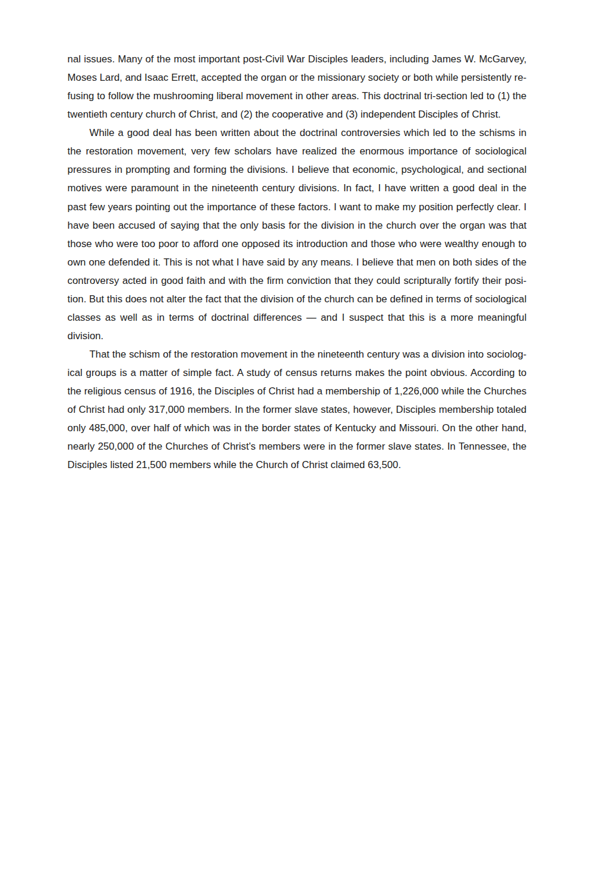nal issues. Many of the most important post-Civil War Disciples leaders, including James W. McGarvey, Moses Lard, and Isaac Errett, accepted the organ or the missionary society or both while persistently refusing to follow the mushrooming liberal movement in other areas. This doctrinal tri-section led to (1) the twentieth century church of Christ, and (2) the cooperative and (3) independent Disciples of Christ.
While a good deal has been written about the doctrinal controversies which led to the schisms in the restoration movement, very few scholars have realized the enormous importance of sociological pressures in prompting and forming the divisions. I believe that economic, psychological, and sectional motives were paramount in the nineteenth century divisions. In fact, I have written a good deal in the past few years pointing out the importance of these factors. I want to make my position perfectly clear. I have been accused of saying that the only basis for the division in the church over the organ was that those who were too poor to afford one opposed its introduction and those who were wealthy enough to own one defended it. This is not what I have said by any means. I believe that men on both sides of the controversy acted in good faith and with the firm conviction that they could scripturally fortify their position. But this does not alter the fact that the division of the church can be defined in terms of sociological classes as well as in terms of doctrinal differences — and I suspect that this is a more meaningful division.
That the schism of the restoration movement in the nineteenth century was a division into sociological groups is a matter of simple fact. A study of census returns makes the point obvious. According to the religious census of 1916, the Disciples of Christ had a membership of 1,226,000 while the Churches of Christ had only 317,000 members. In the former slave states, however, Disciples membership totaled only 485,000, over half of which was in the border states of Kentucky and Missouri. On the other hand, nearly 250,000 of the Churches of Christ's members were in the former slave states. In Tennessee, the Disciples listed 21,500 members while the Church of Christ claimed 63,500.